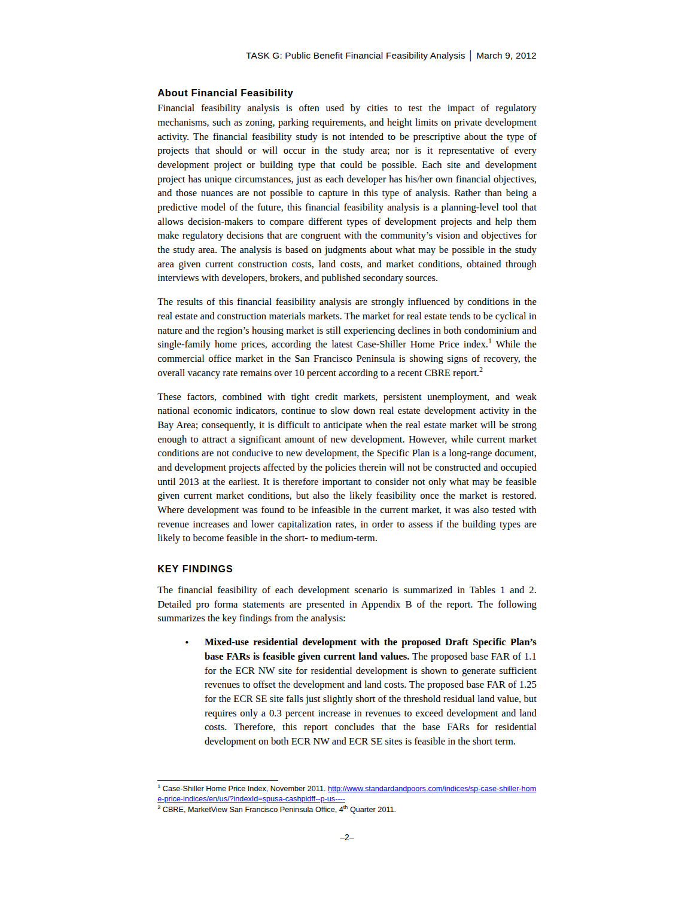TASK G: Public Benefit Financial Feasibility Analysis │ March 9, 2012
About Financial Feasibility
Financial feasibility analysis is often used by cities to test the impact of regulatory mechanisms, such as zoning, parking requirements, and height limits on private development activity. The financial feasibility study is not intended to be prescriptive about the type of projects that should or will occur in the study area; nor is it representative of every development project or building type that could be possible. Each site and development project has unique circumstances, just as each developer has his/her own financial objectives, and those nuances are not possible to capture in this type of analysis. Rather than being a predictive model of the future, this financial feasibility analysis is a planning-level tool that allows decision-makers to compare different types of development projects and help them make regulatory decisions that are congruent with the community’s vision and objectives for the study area. The analysis is based on judgments about what may be possible in the study area given current construction costs, land costs, and market conditions, obtained through interviews with developers, brokers, and published secondary sources.
The results of this financial feasibility analysis are strongly influenced by conditions in the real estate and construction materials markets. The market for real estate tends to be cyclical in nature and the region’s housing market is still experiencing declines in both condominium and single-family home prices, according the latest Case-Shiller Home Price index.1 While the commercial office market in the San Francisco Peninsula is showing signs of recovery, the overall vacancy rate remains over 10 percent according to a recent CBRE report.2
These factors, combined with tight credit markets, persistent unemployment, and weak national economic indicators, continue to slow down real estate development activity in the Bay Area; consequently, it is difficult to anticipate when the real estate market will be strong enough to attract a significant amount of new development. However, while current market conditions are not conducive to new development, the Specific Plan is a long-range document, and development projects affected by the policies therein will not be constructed and occupied until 2013 at the earliest. It is therefore important to consider not only what may be feasible given current market conditions, but also the likely feasibility once the market is restored. Where development was found to be infeasible in the current market, it was also tested with revenue increases and lower capitalization rates, in order to assess if the building types are likely to become feasible in the short- to medium-term.
KEY FINDINGS
The financial feasibility of each development scenario is summarized in Tables 1 and 2. Detailed pro forma statements are presented in Appendix B of the report. The following summarizes the key findings from the analysis:
Mixed-use residential development with the proposed Draft Specific Plan’s base FARs is feasible given current land values. The proposed base FAR of 1.1 for the ECR NW site for residential development is shown to generate sufficient revenues to offset the development and land costs. The proposed base FAR of 1.25 for the ECR SE site falls just slightly short of the threshold residual land value, but requires only a 0.3 percent increase in revenues to exceed development and land costs. Therefore, this report concludes that the base FARs for residential development on both ECR NW and ECR SE sites is feasible in the short term.
1 Case-Shiller Home Price Index, November 2011. http://www.standardandpoors.com/indices/sp-case-shiller-home-price-indices/en/us/?indexId=spusa-cashpidff--p-us----
2 CBRE, MarketView San Francisco Peninsula Office, 4th Quarter 2011.
–2–